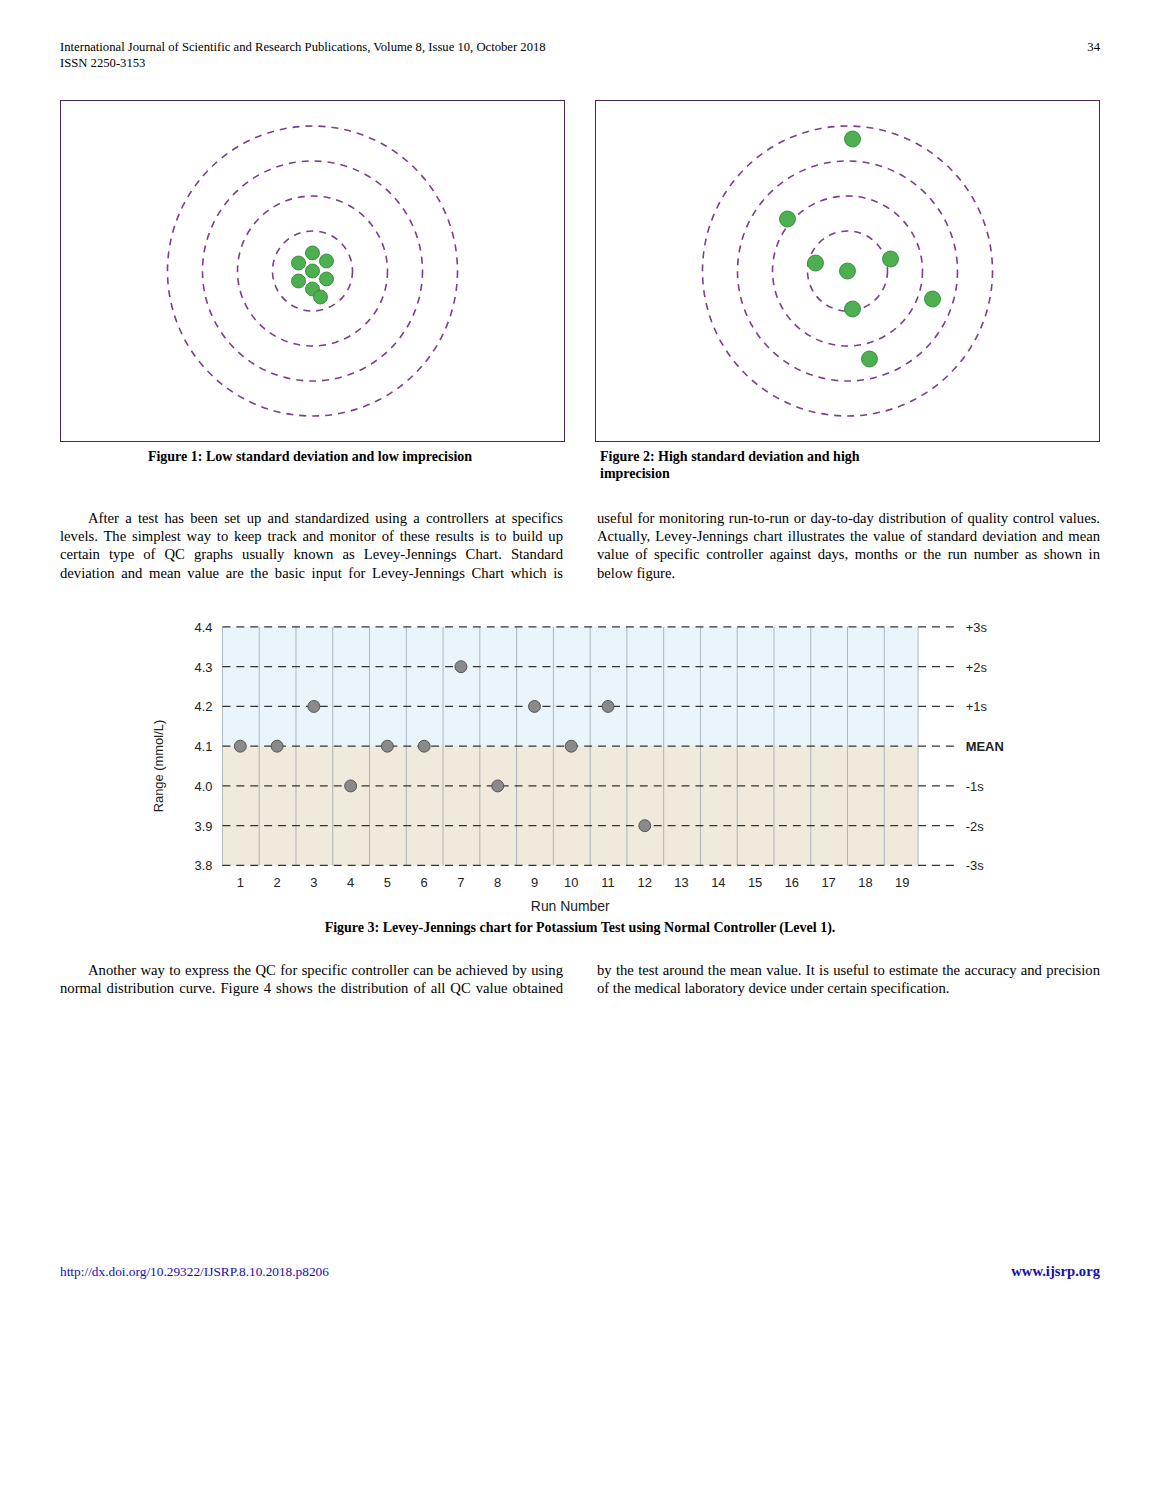International Journal of Scientific and Research Publications, Volume 8, Issue 10, October 2018
ISSN 2250-3153
34
Figure 1: Low standard deviation and low imprecision
Figure 2: High standard deviation and high
imprecision
After a test has been set up and standardized using a controllers at specifics levels. The simplest way to keep track and monitor of these results is to build up certain type of QC graphs usually known as Levey-Jennings Chart. Standard deviation and mean value are the basic input for Levey-Jennings Chart which is useful for monitoring run-to-run or day-to-day distribution of quality control values. Actually, Levey-Jennings chart illustrates the value of standard deviation and mean value of specific controller against days, months or the run number as shown in below figure.
4.4 4.3 4.2 4.1 4.0 3.9 3.8 +3s +2s +1s MEAN -1s -2s -3s Range (mmol/L) 1 2 3 4 5 6 7 8 9 10 11 12 13 14 15 16 17 18 19 Run Number
Figure 3: Levey-Jennings chart for Potassium Test using Normal Controller (Level 1).
Another way to express the QC for specific controller can be achieved by using normal distribution curve. Figure 4 shows the distribution of all QC value obtained by the test around the mean value. It is useful to estimate the accuracy and precision of the medical laboratory device under certain specification.
http://dx.doi.org/10.29322/IJSRP.8.10.2018.p8206
www.ijsrp.org